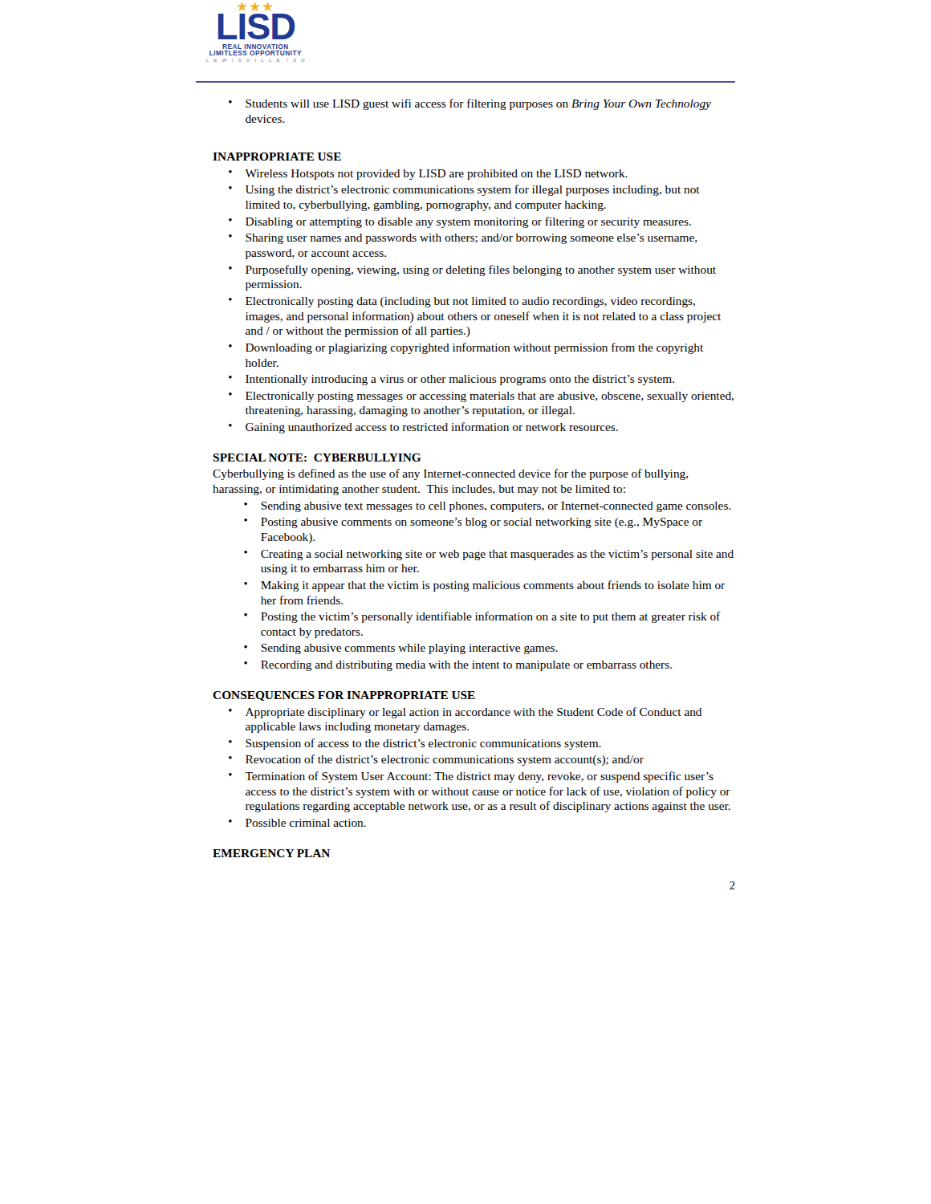★★★
LISD
REAL INNOVATION
LIMITLESS OPPORTUNITY
L E W I S V I L L E I S D
Students will use LISD guest wifi access for filtering purposes on Bring Your Own Technology devices.
Inappropriate Use
Wireless Hotspots not provided by LISD are prohibited on the LISD network.
Using the district’s electronic communications system for illegal purposes including, but not limited to, cyberbullying, gambling, pornography, and computer hacking.
Disabling or attempting to disable any system monitoring or filtering or security measures.
Sharing user names and passwords with others; and/or borrowing someone else’s username, password, or account access.
Purposefully opening, viewing, using or deleting files belonging to another system user without permission.
Electronically posting data (including but not limited to audio recordings, video recordings, images, and personal information) about others or oneself when it is not related to a class project and / or without the permission of all parties.)
Downloading or plagiarizing copyrighted information without permission from the copyright holder.
Intentionally introducing a virus or other malicious programs onto the district’s system.
Electronically posting messages or accessing materials that are abusive, obscene, sexually oriented, threatening, harassing, damaging to another’s reputation, or illegal.
Gaining unauthorized access to restricted information or network resources.
Special Note: Cyberbullying
Cyberbullying is defined as the use of any Internet-connected device for the purpose of bullying, harassing, or intimidating another student. This includes, but may not be limited to:
Sending abusive text messages to cell phones, computers, or Internet-connected game consoles.
Posting abusive comments on someone’s blog or social networking site (e.g., MySpace or Facebook).
Creating a social networking site or web page that masquerades as the victim’s personal site and using it to embarrass him or her.
Making it appear that the victim is posting malicious comments about friends to isolate him or her from friends.
Posting the victim’s personally identifiable information on a site to put them at greater risk of contact by predators.
Sending abusive comments while playing interactive games.
Recording and distributing media with the intent to manipulate or embarrass others.
Consequences for Inappropriate Use
Appropriate disciplinary or legal action in accordance with the Student Code of Conduct and applicable laws including monetary damages.
Suspension of access to the district’s electronic communications system.
Revocation of the district’s electronic communications system account(s); and/or
Termination of System User Account: The district may deny, revoke, or suspend specific user’s access to the district’s system with or without cause or notice for lack of use, violation of policy or regulations regarding acceptable network use, or as a result of disciplinary actions against the user.
Possible criminal action.
Emergency Plan
2